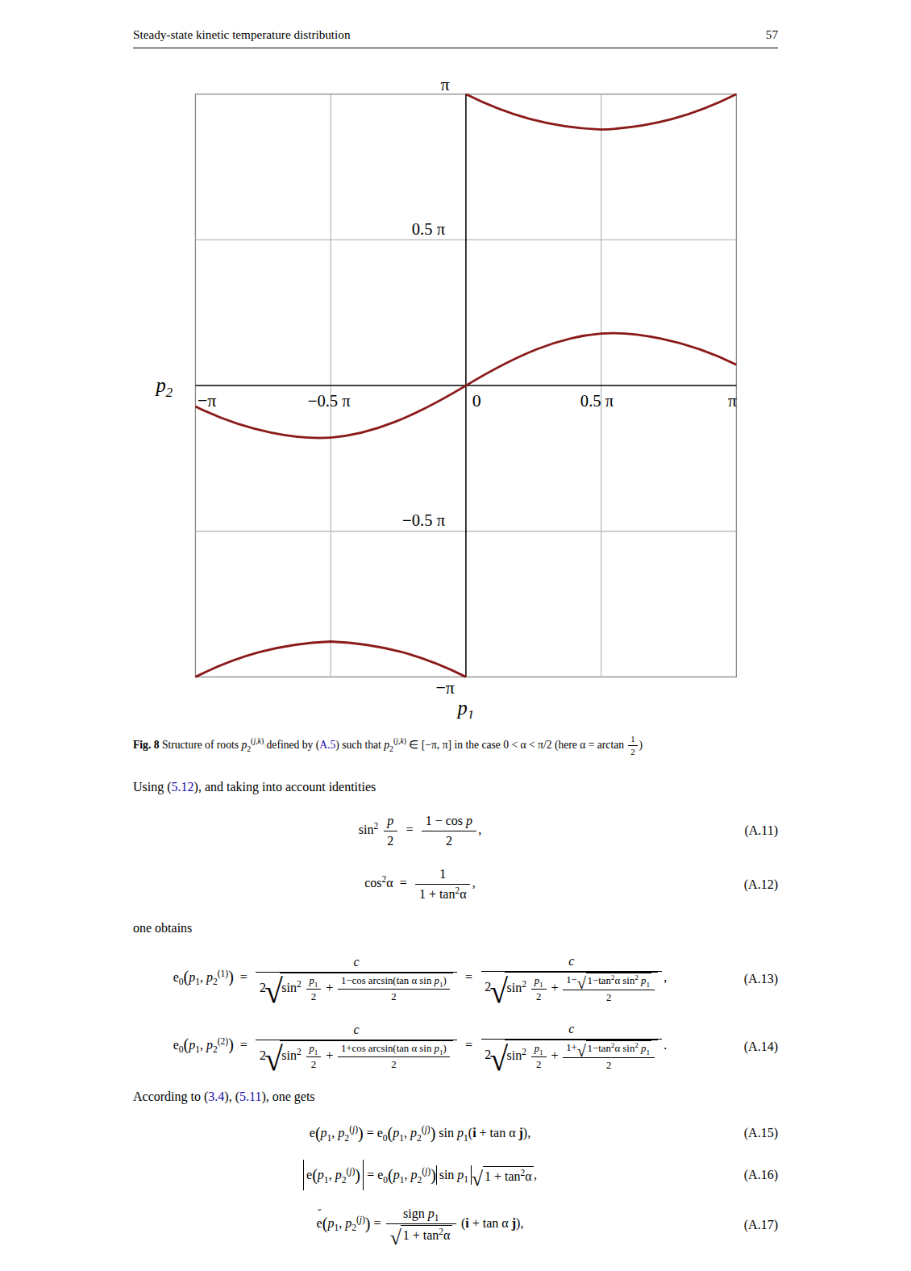Steady-state kinetic temperature distribution 57
π −π 0.5 π x −0.5 π −π −0.5 π 0 0.5 π π p2 p1
Fig. 8 Structure of roots p2(j,k) defined by (A.5) such that p2(j,k) ∈ [−π, π] in the case 0 < α < π/2 (here α = arctan 12)
Using (5.12), and taking into account identities
sin2 p 2 = 1 − cos p 2,
(A.11)
cos2α = 11 + tan2α,
(A.12)
one obtains
e0(p1, p2(1)) = c 2sin2 p12 + 1−cos arcsin(tan α sin p1) 2 = c 2sin2 p12 + 1−1−tan2α sin2 p12 ,
(A.13)
e0(p1, p2(2)) = c 2sin2 p12 + 1+cos arcsin(tan α sin p1) 2 = c 2sin2 p12 + 1+1−tan2α sin2 p12 .
(A.14)
According to (3.4), (5.11), one gets
e(p1, p2(j)) = e0(p1, p2(j)) sin p1(i + tan α j),
(A.15)
e(p1, p2(j)) = e0(p1, p2(j)) sin p11 + tan2α,
(A.16)
e(p1, p2(j)) = sign p1 1 + tan2α (i + tan α j),
(A.17)